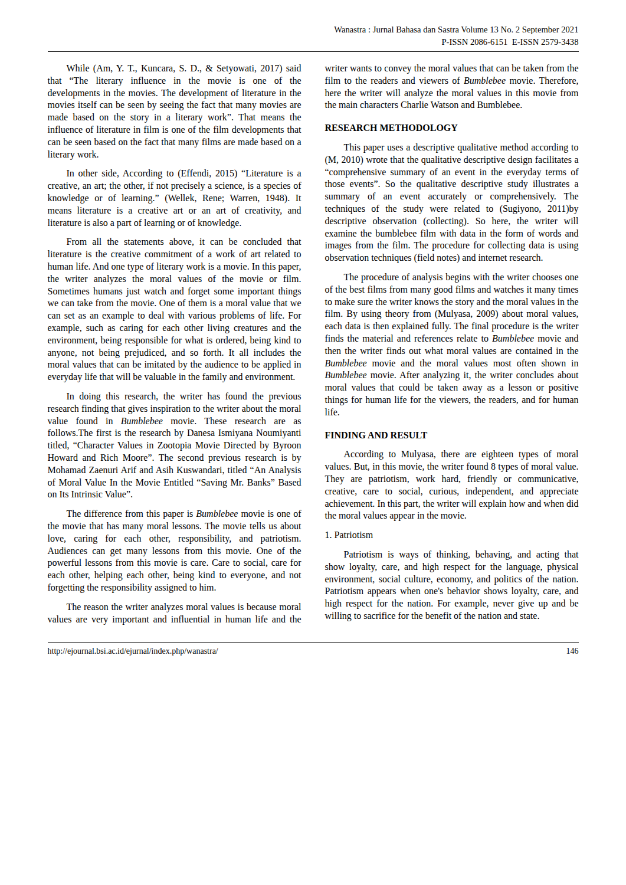Wanastra : Jurnal Bahasa dan Sastra Volume 13 No. 2 September 2021 P-ISSN 2086-6151 E-ISSN 2579-3438
While (Am, Y. T., Kuncara, S. D., & Setyowati, 2017) said that “The literary influence in the movie is one of the developments in the movies. The development of literature in the movies itself can be seen by seeing the fact that many movies are made based on the story in a literary work”. That means the influence of literature in film is one of the film developments that can be seen based on the fact that many films are made based on a literary work.
In other side, According to (Effendi, 2015) “Literature is a creative, an art; the other, if not precisely a science, is a species of knowledge or of learning.” (Wellek, Rene; Warren, 1948). It means literature is a creative art or an art of creativity, and literature is also a part of learning or of knowledge.
From all the statements above, it can be concluded that literature is the creative commitment of a work of art related to human life. And one type of literary work is a movie. In this paper, the writer analyzes the moral values of the movie or film. Sometimes humans just watch and forget some important things we can take from the movie. One of them is a moral value that we can set as an example to deal with various problems of life. For example, such as caring for each other living creatures and the environment, being responsible for what is ordered, being kind to anyone, not being prejudiced, and so forth. It all includes the moral values that can be imitated by the audience to be applied in everyday life that will be valuable in the family and environment.
In doing this research, the writer has found the previous research finding that gives inspiration to the writer about the moral value found in Bumblebee movie. These research are as follows.The first is the research by Danesa Ismiyana Noumiyanti titled, “Character Values in Zootopia Movie Directed by Byroon Howard and Rich Moore”. The second previous research is by Mohamad Zaenuri Arif and Asih Kuswandari, titled “An Analysis of Moral Value In the Movie Entitled “Saving Mr. Banks” Based on Its Intrinsic Value”.
The difference from this paper is Bumblebee movie is one of the movie that has many moral lessons. The movie tells us about love, caring for each other, responsibility, and patriotism. Audiences can get many lessons from this movie. One of the powerful lessons from this movie is care. Care to social, care for each other, helping each other, being kind to everyone, and not forgetting the responsibility assigned to him.
The reason the writer analyzes moral values is because moral values are very important and influential in human life and the writer wants to convey the moral values that can be taken from the film to the readers and viewers of Bumblebee movie. Therefore, here the writer will analyze the moral values in this movie from the main characters Charlie Watson and Bumblebee.
Research Methodology
This paper uses a descriptive qualitative method according to (M, 2010) wrote that the qualitative descriptive design facilitates a “comprehensive summary of an event in the everyday terms of those events”. So the qualitative descriptive study illustrates a summary of an event accurately or comprehensively. The techniques of the study were related to (Sugiyono, 2011)by descriptive observation (collecting). So here, the writer will examine the bumblebee film with data in the form of words and images from the film. The procedure for collecting data is using observation techniques (field notes) and internet research.
The procedure of analysis begins with the writer chooses one of the best films from many good films and watches it many times to make sure the writer knows the story and the moral values in the film. By using theory from (Mulyasa, 2009) about moral values, each data is then explained fully. The final procedure is the writer finds the material and references relate to Bumblebee movie and then the writer finds out what moral values are contained in the Bumblebee movie and the moral values most often shown in Bumblebee movie. After analyzing it, the writer concludes about moral values that could be taken away as a lesson or positive things for human life for the viewers, the readers, and for human life.
Finding and Result
According to Mulyasa, there are eighteen types of moral values. But, in this movie, the writer found 8 types of moral value. They are patriotism, work hard, friendly or communicative, creative, care to social, curious, independent, and appreciate achievement. In this part, the writer will explain how and when did the moral values appear in the movie.
1. Patriotism
Patriotism is ways of thinking, behaving, and acting that show loyalty, care, and high respect for the language, physical environment, social culture, economy, and politics of the nation. Patriotism appears when one's behavior shows loyalty, care, and high respect for the nation. For example, never give up and be willing to sacrifice for the benefit of the nation and state.
http://ejournal.bsi.ac.id/ejurnal/index.php/wanastra/ 146